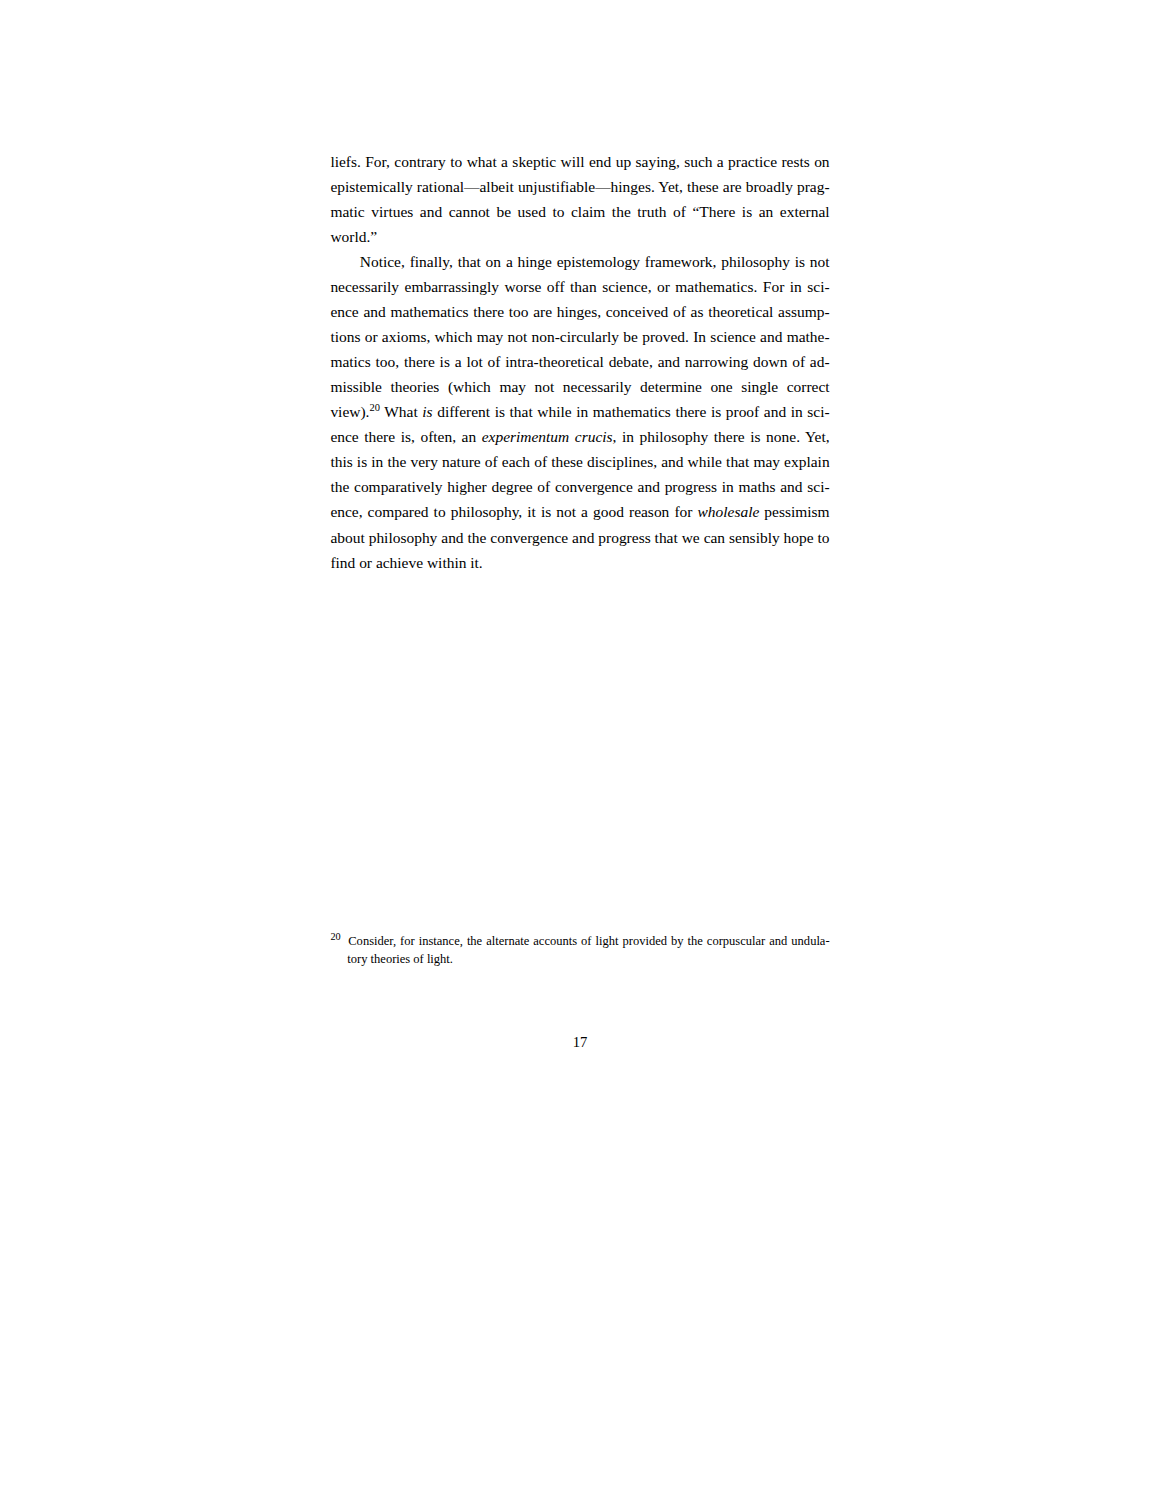liefs. For, contrary to what a skeptic will end up saying, such a practice rests on epistemically rational—albeit unjustifiable—hinges. Yet, these are broadly pragmatic virtues and cannot be used to claim the truth of “There is an external world.”
Notice, finally, that on a hinge epistemology framework, philosophy is not necessarily embarrassingly worse off than science, or mathematics. For in science and mathematics there too are hinges, conceived of as theoretical assumptions or axioms, which may not non-circularly be proved. In science and mathematics too, there is a lot of intra-theoretical debate, and narrowing down of admissible theories (which may not necessarily determine one single correct view).20 What is different is that while in mathematics there is proof and in science there is, often, an experimentum crucis, in philosophy there is none. Yet, this is in the very nature of each of these disciplines, and while that may explain the comparatively higher degree of convergence and progress in maths and science, compared to philosophy, it is not a good reason for wholesale pessimism about philosophy and the convergence and progress that we can sensibly hope to find or achieve within it.
20 Consider, for instance, the alternate accounts of light provided by the corpuscular and undulatory theories of light.
17